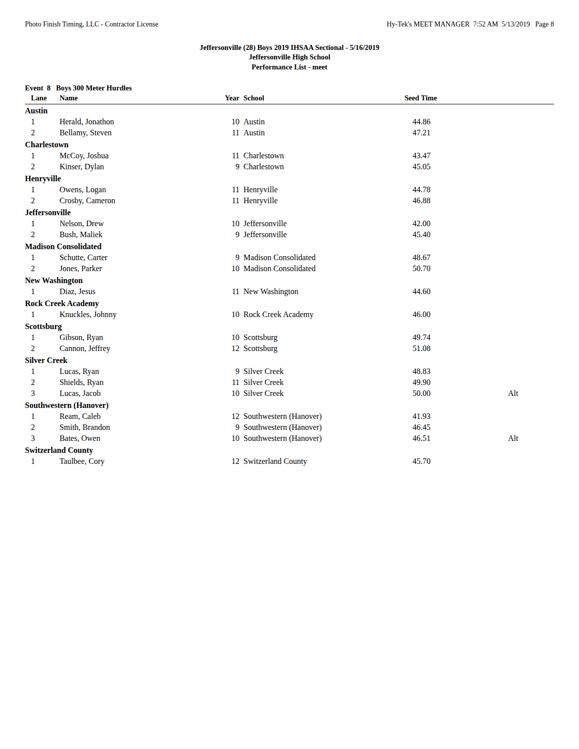Photo Finish Timing, LLC - Contractor License Hy-Tek's MEET MANAGER 7:52 AM 5/13/2019 Page 8
Jeffersonville (28) Boys 2019 IHSAA Sectional - 5/16/2019
Jeffersonville High School
Performance List - meet
Event 8 Boys 300 Meter Hurdles
| Lane | Name | Year | School | Seed Time | |
| --- | --- | --- | --- | --- | --- |
| Austin |
| 1 | Herald, Jonathon | 10 | Austin | 44.86 | |
| 2 | Bellamy, Steven | 11 | Austin | 47.21 | |
| Charlestown |
| 1 | McCoy, Joshua | 11 | Charlestown | 43.47 | |
| 2 | Kinser, Dylan | 9 | Charlestown | 45.05 | |
| Henryville |
| 1 | Owens, Logan | 11 | Henryville | 44.78 | |
| 2 | Crosby, Cameron | 11 | Henryville | 46.88 | |
| Jeffersonville |
| 1 | Nelson, Drew | 10 | Jeffersonville | 42.00 | |
| 2 | Bush, Maliek | 9 | Jeffersonville | 45.40 | |
| Madison Consolidated |
| 1 | Schutte, Carter | 9 | Madison Consolidated | 48.67 | |
| 2 | Jones, Parker | 10 | Madison Consolidated | 50.70 | |
| New Washington |
| 1 | Diaz, Jesus | 11 | New Washington | 44.60 | |
| Rock Creek Academy |
| 1 | Knuckles, Johnny | 10 | Rock Creek Academy | 46.00 | |
| Scottsburg |
| 1 | Gibson, Ryan | 10 | Scottsburg | 49.74 | |
| 2 | Cannon, Jeffrey | 12 | Scottsburg | 51.08 | |
| Silver Creek |
| 1 | Lucas, Ryan | 9 | Silver Creek | 48.83 | |
| 2 | Shields, Ryan | 11 | Silver Creek | 49.90 | |
| 3 | Lucas, Jacob | 10 | Silver Creek | 50.00 | Alt |
| Southwestern (Hanover) |
| 1 | Ream, Caleb | 12 | Southwestern (Hanover) | 41.93 | |
| 2 | Smith, Brandon | 9 | Southwestern (Hanover) | 46.45 | |
| 3 | Bates, Owen | 10 | Southwestern (Hanover) | 46.51 | Alt |
| Switzerland County |
| 1 | Taulbee, Cory | 12 | Switzerland County | 45.70 | |